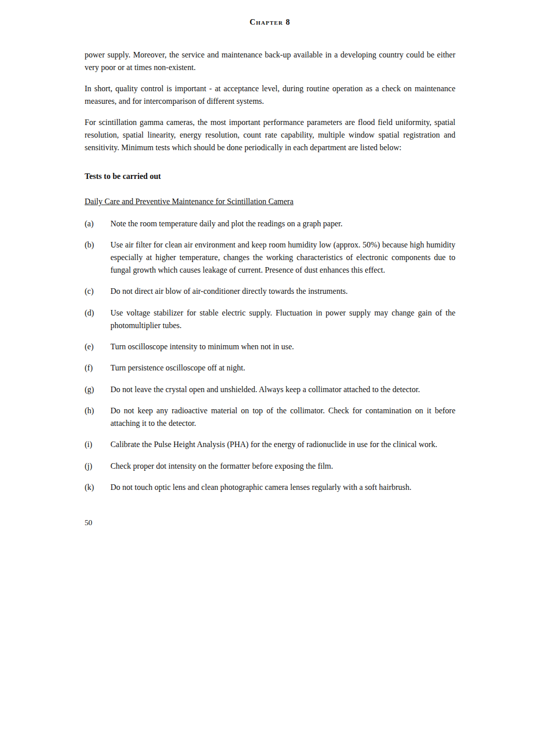Chapter 8
power supply. Moreover, the service and maintenance back-up available in a developing country could be either very poor or at times non-existent.
In short, quality control is important - at acceptance level, during routine operation as a check on maintenance measures, and for intercomparison of different systems.
For scintillation gamma cameras, the most important performance parameters are flood field uniformity, spatial resolution, spatial linearity, energy resolution, count rate capability, multiple window spatial registration and sensitivity. Minimum tests which should be done periodically in each department are listed below:
Tests to be carried out
Daily Care and Preventive Maintenance for Scintillation Camera
(a) Note the room temperature daily and plot the readings on a graph paper.
(b) Use air filter for clean air environment and keep room humidity low (approx. 50%) because high humidity especially at higher temperature, changes the working characteristics of electronic components due to fungal growth which causes leakage of current. Presence of dust enhances this effect.
(c) Do not direct air blow of air-conditioner directly towards the instruments.
(d) Use voltage stabilizer for stable electric supply. Fluctuation in power supply may change gain of the photomultiplier tubes.
(e) Turn oscilloscope intensity to minimum when not in use.
(f) Turn persistence oscilloscope off at night.
(g) Do not leave the crystal open and unshielded. Always keep a collimator attached to the detector.
(h) Do not keep any radioactive material on top of the collimator. Check for contamination on it before attaching it to the detector.
(i) Calibrate the Pulse Height Analysis (PHA) for the energy of radionuclide in use for the clinical work.
(j) Check proper dot intensity on the formatter before exposing the film.
(k) Do not touch optic lens and clean photographic camera lenses regularly with a soft hairbrush.
50